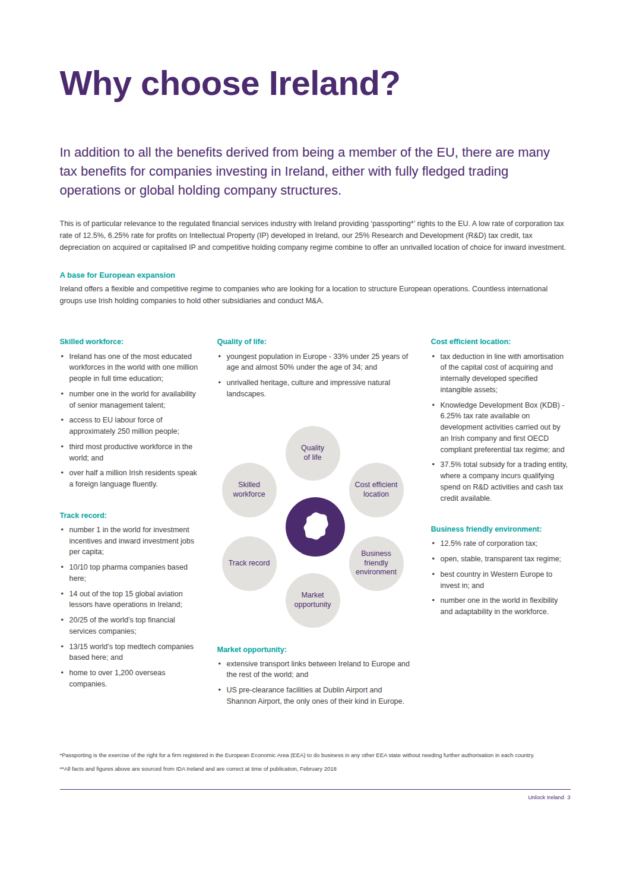Why choose Ireland?
In addition to all the benefits derived from being a member of the EU, there are many tax benefits for companies investing in Ireland, either with fully fledged trading operations or global holding company structures.
This is of particular relevance to the regulated financial services industry with Ireland providing ‘passporting*’ rights to the EU. A low rate of corporation tax rate of 12.5%, 6.25% rate for profits on Intellectual Property (IP) developed in Ireland, our 25% Research and Development (R&D) tax credit, tax depreciation on acquired or capitalised IP and competitive holding company regime combine to offer an unrivalled location of choice for inward investment.
A base for European expansion
Ireland offers a flexible and competitive regime to companies who are looking for a location to structure European operations. Countless international groups use Irish holding companies to hold other subsidiaries and conduct M&A.
Skilled workforce:
Ireland has one of the most educated workforces in the world with one million people in full time education;
number one in the world for availability of senior management talent;
access to EU labour force of approximately 250 million people;
third most productive workforce in the world; and
over half a million Irish residents speak a foreign language fluently.
Track record:
number 1 in the world for investment incentives and inward investment jobs per capita;
10/10 top pharma companies based here;
14 out of the top 15 global aviation lessors have operations in Ireland;
20/25 of the world’s top financial services companies;
13/15 world’s top medtech companies based here; and
home to over 1,200 overseas companies.
Quality of life:
youngest population in Europe - 33% under 25 years of age and almost 50% under the age of 34; and
unrivalled heritage, culture and impressive natural landscapes.
Quality
of life
Cost efficient
location
Business
friendly
environment
Market
opportunity
Track record
Skilled
workforce
Market opportunity:
extensive transport links between Ireland to Europe and the rest of the world; and
US pre-clearance facilities at Dublin Airport and Shannon Airport, the only ones of their kind in Europe.
Cost efficient location:
tax deduction in line with amortisation of the capital cost of acquiring and internally developed specified intangible assets;
Knowledge Development Box (KDB) - 6.25% tax rate available on development activities carried out by an Irish company and first OECD compliant preferential tax regime; and
37.5% total subsidy for a trading entity, where a company incurs qualifying spend on R&D activities and cash tax credit available.
Business friendly environment:
12.5% rate of corporation tax;
open, stable, transparent tax regime;
best country in Western Europe to invest in; and
number one in the world in flexibility and adaptability in the workforce.
*Passporting is the exercise of the right for a firm registered in the European Economic Area (EEA) to do business in any other EEA state without needing further authorisation in each country.
**All facts and figures above are sourced from IDA Ireland and are correct at time of publication, February 2018
Unlock Ireland 3